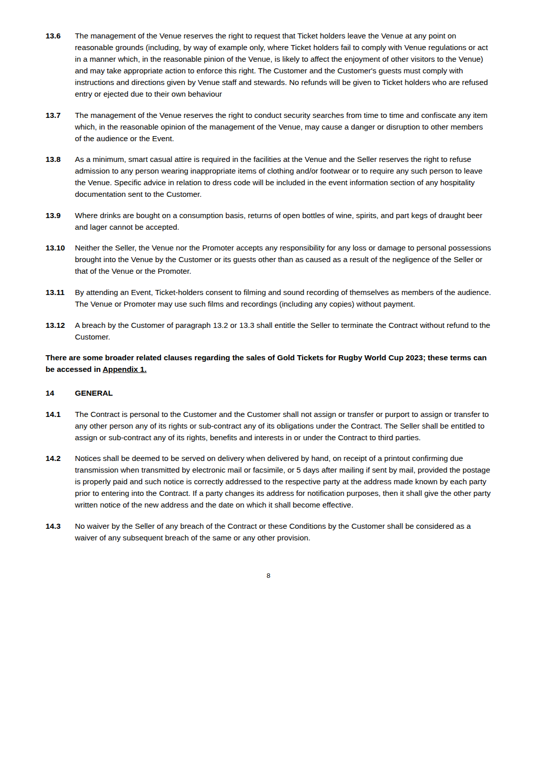13.6 The management of the Venue reserves the right to request that Ticket holders leave the Venue at any point on reasonable grounds (including, by way of example only, where Ticket holders fail to comply with Venue regulations or act in a manner which, in the reasonable pinion of the Venue, is likely to affect the enjoyment of other visitors to the Venue) and may take appropriate action to enforce this right. The Customer and the Customer's guests must comply with instructions and directions given by Venue staff and stewards. No refunds will be given to Ticket holders who are refused entry or ejected due to their own behaviour
13.7 The management of the Venue reserves the right to conduct security searches from time to time and confiscate any item which, in the reasonable opinion of the management of the Venue, may cause a danger or disruption to other members of the audience or the Event.
13.8 As a minimum, smart casual attire is required in the facilities at the Venue and the Seller reserves the right to refuse admission to any person wearing inappropriate items of clothing and/or footwear or to require any such person to leave the Venue. Specific advice in relation to dress code will be included in the event information section of any hospitality documentation sent to the Customer.
13.9 Where drinks are bought on a consumption basis, returns of open bottles of wine, spirits, and part kegs of draught beer and lager cannot be accepted.
13.10 Neither the Seller, the Venue nor the Promoter accepts any responsibility for any loss or damage to personal possessions brought into the Venue by the Customer or its guests other than as caused as a result of the negligence of the Seller or that of the Venue or the Promoter.
13.11 By attending an Event, Ticket-holders consent to filming and sound recording of themselves as members of the audience. The Venue or Promoter may use such films and recordings (including any copies) without payment.
13.12 A breach by the Customer of paragraph 13.2 or 13.3 shall entitle the Seller to terminate the Contract without refund to the Customer.
There are some broader related clauses regarding the sales of Gold Tickets for Rugby World Cup 2023; these terms can be accessed in Appendix 1.
14 GENERAL
14.1 The Contract is personal to the Customer and the Customer shall not assign or transfer or purport to assign or transfer to any other person any of its rights or sub-contract any of its obligations under the Contract. The Seller shall be entitled to assign or sub-contract any of its rights, benefits and interests in or under the Contract to third parties.
14.2 Notices shall be deemed to be served on delivery when delivered by hand, on receipt of a printout confirming due transmission when transmitted by electronic mail or facsimile, or 5 days after mailing if sent by mail, provided the postage is properly paid and such notice is correctly addressed to the respective party at the address made known by each party prior to entering into the Contract. If a party changes its address for notification purposes, then it shall give the other party written notice of the new address and the date on which it shall become effective.
14.3 No waiver by the Seller of any breach of the Contract or these Conditions by the Customer shall be considered as a waiver of any subsequent breach of the same or any other provision.
8